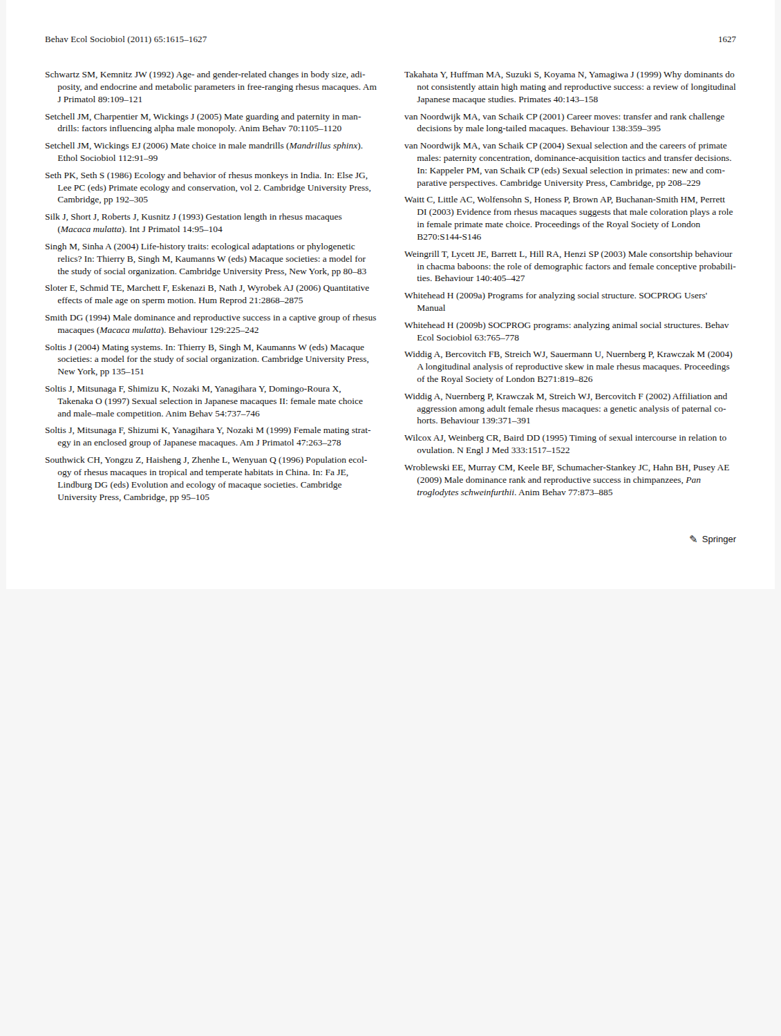Behav Ecol Sociobiol (2011) 65:1615–1627 1627
Schwartz SM, Kemnitz JW (1992) Age- and gender-related changes in body size, adiposity, and endocrine and metabolic parameters in free-ranging rhesus macaques. Am J Primatol 89:109–121
Setchell JM, Charpentier M, Wickings J (2005) Mate guarding and paternity in mandrills: factors influencing alpha male monopoly. Anim Behav 70:1105–1120
Setchell JM, Wickings EJ (2006) Mate choice in male mandrills (Mandrillus sphinx). Ethol Sociobiol 112:91–99
Seth PK, Seth S (1986) Ecology and behavior of rhesus monkeys in India. In: Else JG, Lee PC (eds) Primate ecology and conservation, vol 2. Cambridge University Press, Cambridge, pp 192–305
Silk J, Short J, Roberts J, Kusnitz J (1993) Gestation length in rhesus macaques (Macaca mulatta). Int J Primatol 14:95–104
Singh M, Sinha A (2004) Life-history traits: ecological adaptations or phylogenetic relics? In: Thierry B, Singh M, Kaumanns W (eds) Macaque societies: a model for the study of social organization. Cambridge University Press, New York, pp 80–83
Sloter E, Schmid TE, Marchett F, Eskenazi B, Nath J, Wyrobek AJ (2006) Quantitative effects of male age on sperm motion. Hum Reprod 21:2868–2875
Smith DG (1994) Male dominance and reproductive success in a captive group of rhesus macaques (Macaca mulatta). Behaviour 129:225–242
Soltis J (2004) Mating systems. In: Thierry B, Singh M, Kaumanns W (eds) Macaque societies: a model for the study of social organization. Cambridge University Press, New York, pp 135–151
Soltis J, Mitsunaga F, Shimizu K, Nozaki M, Yanagihara Y, Domingo-Roura X, Takenaka O (1997) Sexual selection in Japanese macaques II: female mate choice and male–male competition. Anim Behav 54:737–746
Soltis J, Mitsunaga F, Shizumi K, Yanagihara Y, Nozaki M (1999) Female mating strategy in an enclosed group of Japanese macaques. Am J Primatol 47:263–278
Southwick CH, Yongzu Z, Haisheng J, Zhenhe L, Wenyuan Q (1996) Population ecology of rhesus macaques in tropical and temperate habitats in China. In: Fa JE, Lindburg DG (eds) Evolution and ecology of macaque societies. Cambridge University Press, Cambridge, pp 95–105
Takahata Y, Huffman MA, Suzuki S, Koyama N, Yamagiwa J (1999) Why dominants do not consistently attain high mating and reproductive success: a review of longitudinal Japanese macaque studies. Primates 40:143–158
van Noordwijk MA, van Schaik CP (2001) Career moves: transfer and rank challenge decisions by male long-tailed macaques. Behaviour 138:359–395
van Noordwijk MA, van Schaik CP (2004) Sexual selection and the careers of primate males: paternity concentration, dominance-acquisition tactics and transfer decisions. In: Kappeler PM, van Schaik CP (eds) Sexual selection in primates: new and comparative perspectives. Cambridge University Press, Cambridge, pp 208–229
Waitt C, Little AC, Wolfensohn S, Honess P, Brown AP, Buchanan-Smith HM, Perrett DI (2003) Evidence from rhesus macaques suggests that male coloration plays a role in female primate mate choice. Proceedings of the Royal Society of London B270:S144-S146
Weingrill T, Lycett JE, Barrett L, Hill RA, Henzi SP (2003) Male consortship behaviour in chacma baboons: the role of demographic factors and female conceptive probabilities. Behaviour 140:405–427
Whitehead H (2009a) Programs for analyzing social structure. SOCPROG Users' Manual
Whitehead H (2009b) SOCPROG programs: analyzing animal social structures. Behav Ecol Sociobiol 63:765–778
Widdig A, Bercovitch FB, Streich WJ, Sauermann U, Nuernberg P, Krawczak M (2004) A longitudinal analysis of reproductive skew in male rhesus macaques. Proceedings of the Royal Society of London B271:819–826
Widdig A, Nuernberg P, Krawczak M, Streich WJ, Bercovitch F (2002) Affiliation and aggression among adult female rhesus macaques: a genetic analysis of paternal cohorts. Behaviour 139:371–391
Wilcox AJ, Weinberg CR, Baird DD (1995) Timing of sexual intercourse in relation to ovulation. N Engl J Med 333:1517–1522
Wroblewski EE, Murray CM, Keele BF, Schumacher-Stankey JC, Hahn BH, Pusey AE (2009) Male dominance rank and reproductive success in chimpanzees, Pan troglodytes schweinfurthii. Anim Behav 77:873–885
✎ Springer